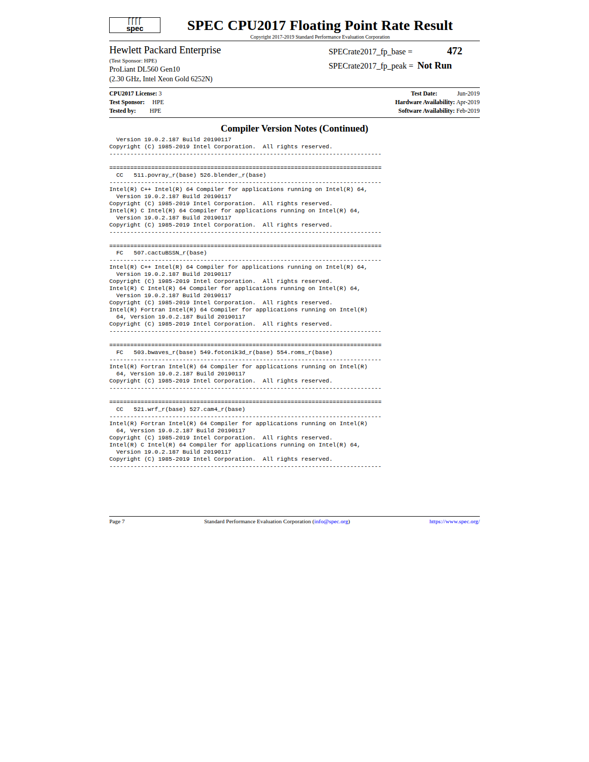⎡⎡⎡⎡ spec
SPEC CPU2017 Floating Point Rate Result
Copyright 2017-2019 Standard Performance Evaluation Corporation
Hewlett Packard Enterprise
(Test Sponsor: HPE)
ProLiant DL560 Gen10
(2.30 GHz, Intel Xeon Gold 6252N)
SPECrate2017_fp_base = 472
SPECrate2017_fp_peak = Not Run
CPU2017 License: 3
Test Sponsor: HPE
Tested by: HPE
Test Date: Jun-2019
Hardware Availability: Apr-2019
Software Availability: Feb-2019
Compiler Version Notes (Continued)
  Version 19.0.2.187 Build 20190117
Copyright (C) 1985-2019 Intel Corporation.  All rights reserved.
------------------------------------------------------------------------------

==============================================================================
  CC   511.povray_r(base) 526.blender_r(base)
------------------------------------------------------------------------------
Intel(R) C++ Intel(R) 64 Compiler for applications running on Intel(R) 64,
  Version 19.0.2.187 Build 20190117
Copyright (C) 1985-2019 Intel Corporation.  All rights reserved.
Intel(R) C Intel(R) 64 Compiler for applications running on Intel(R) 64,
  Version 19.0.2.187 Build 20190117
Copyright (C) 1985-2019 Intel Corporation.  All rights reserved.
------------------------------------------------------------------------------

==============================================================================
  FC   507.cactuBSSN_r(base)
------------------------------------------------------------------------------
Intel(R) C++ Intel(R) 64 Compiler for applications running on Intel(R) 64,
  Version 19.0.2.187 Build 20190117
Copyright (C) 1985-2019 Intel Corporation.  All rights reserved.
Intel(R) C Intel(R) 64 Compiler for applications running on Intel(R) 64,
  Version 19.0.2.187 Build 20190117
Copyright (C) 1985-2019 Intel Corporation.  All rights reserved.
Intel(R) Fortran Intel(R) 64 Compiler for applications running on Intel(R)
  64, Version 19.0.2.187 Build 20190117
Copyright (C) 1985-2019 Intel Corporation.  All rights reserved.
------------------------------------------------------------------------------

==============================================================================
  FC   503.bwaves_r(base) 549.fotonik3d_r(base) 554.roms_r(base)
------------------------------------------------------------------------------
Intel(R) Fortran Intel(R) 64 Compiler for applications running on Intel(R)
  64, Version 19.0.2.187 Build 20190117
Copyright (C) 1985-2019 Intel Corporation.  All rights reserved.
------------------------------------------------------------------------------

==============================================================================
  CC   521.wrf_r(base) 527.cam4_r(base)
------------------------------------------------------------------------------
Intel(R) Fortran Intel(R) 64 Compiler for applications running on Intel(R)
  64, Version 19.0.2.187 Build 20190117
Copyright (C) 1985-2019 Intel Corporation.  All rights reserved.
Intel(R) C Intel(R) 64 Compiler for applications running on Intel(R) 64,
  Version 19.0.2.187 Build 20190117
Copyright (C) 1985-2019 Intel Corporation.  All rights reserved.
------------------------------------------------------------------------------
Page 7
Standard Performance Evaluation Corporation (info@spec.org)
https://www.spec.org/